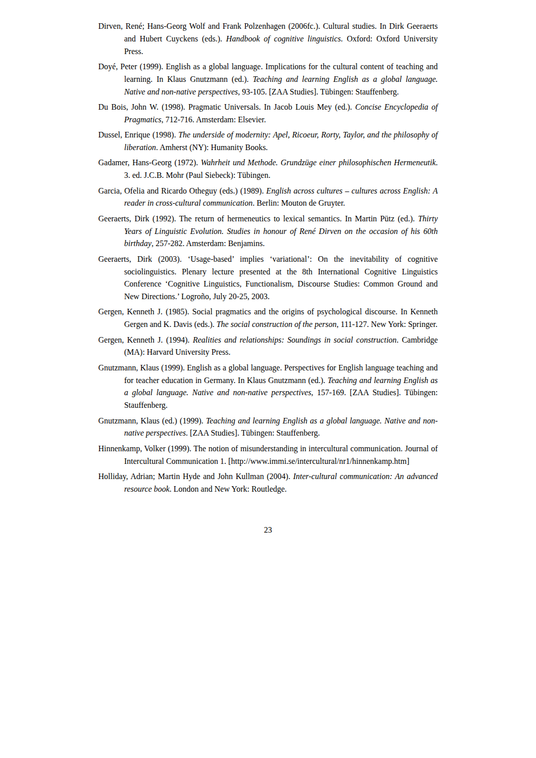Dirven, René; Hans-Georg Wolf and Frank Polzenhagen (2006fc.). Cultural studies. In Dirk Geeraerts and Hubert Cuyckens (eds.). Handbook of cognitive linguistics. Oxford: Oxford University Press.
Doyé, Peter (1999). English as a global language. Implications for the cultural content of teaching and learning. In Klaus Gnutzmann (ed.). Teaching and learning English as a global language. Native and non-native perspectives, 93-105. [ZAA Studies]. Tübingen: Stauffenberg.
Du Bois, John W. (1998). Pragmatic Universals. In Jacob Louis Mey (ed.). Concise Encyclopedia of Pragmatics, 712-716. Amsterdam: Elsevier.
Dussel, Enrique (1998). The underside of modernity: Apel, Ricoeur, Rorty, Taylor, and the philosophy of liberation. Amherst (NY): Humanity Books.
Gadamer, Hans-Georg (1972). Wahrheit und Methode. Grundzüge einer philosophischen Hermeneutik. 3. ed. J.C.B. Mohr (Paul Siebeck): Tübingen.
Garcia, Ofelia and Ricardo Otheguy (eds.) (1989). English across cultures – cultures across English: A reader in cross-cultural communication. Berlin: Mouton de Gruyter.
Geeraerts, Dirk (1992). The return of hermeneutics to lexical semantics. In Martin Pütz (ed.). Thirty Years of Linguistic Evolution. Studies in honour of René Dirven on the occasion of his 60th birthday, 257-282. Amsterdam: Benjamins.
Geeraerts, Dirk (2003). ‘Usage-based’ implies ‘variational’: On the inevitability of cognitive sociolinguistics. Plenary lecture presented at the 8th International Cognitive Linguistics Conference ‘Cognitive Linguistics, Functionalism, Discourse Studies: Common Ground and New Directions.’ Logroño, July 20-25, 2003.
Gergen, Kenneth J. (1985). Social pragmatics and the origins of psychological discourse. In Kenneth Gergen and K. Davis (eds.). The social construction of the person, 111-127. New York: Springer.
Gergen, Kenneth J. (1994). Realities and relationships: Soundings in social construction. Cambridge (MA): Harvard University Press.
Gnutzmann, Klaus (1999). English as a global language. Perspectives for English language teaching and for teacher education in Germany. In Klaus Gnutzmann (ed.). Teaching and learning English as a global language. Native and non-native perspectives, 157-169. [ZAA Studies]. Tübingen: Stauffenberg.
Gnutzmann, Klaus (ed.) (1999). Teaching and learning English as a global language. Native and non-native perspectives. [ZAA Studies]. Tübingen: Stauffenberg.
Hinnenkamp, Volker (1999). The notion of misunderstanding in intercultural communication. Journal of Intercultural Communication 1. [http://www.immi.se/intercultural/nr1/hinnenkamp.htm]
Holliday, Adrian; Martin Hyde and John Kullman (2004). Inter-cultural communication: An advanced resource book. London and New York: Routledge.
23